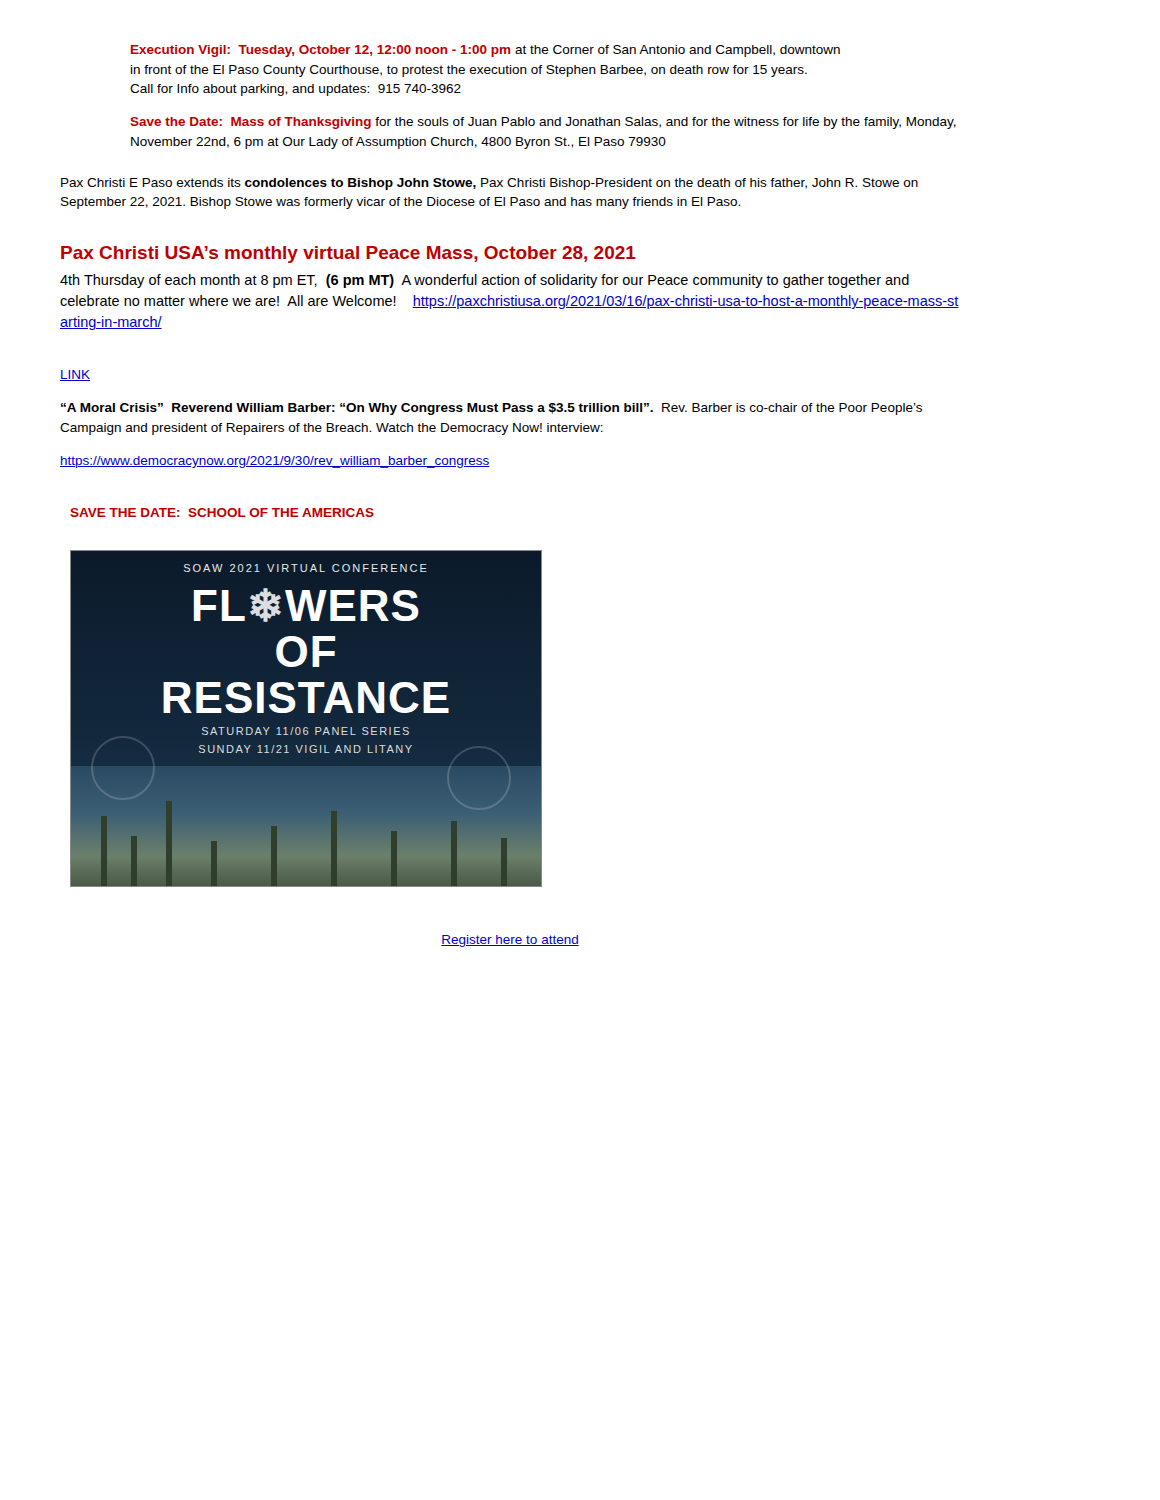Execution Vigil: Tuesday, October 12, 12:00 noon - 1:00 pm at the Corner of San Antonio and Campbell, downtown
in front of the El Paso County Courthouse, to protest the execution of Stephen Barbee, on death row for 15 years.
Call for Info about parking, and updates: 915 740-3962
Save the Date: Mass of Thanksgiving for the souls of Juan Pablo and Jonathan Salas, and for the witness for life by the family, Monday, November 22nd, 6 pm at Our Lady of Assumption Church, 4800 Byron St., El Paso 79930
Pax Christi E Paso extends its condolences to Bishop John Stowe, Pax Christi Bishop-President on the death of his father, John R. Stowe on September 22, 2021. Bishop Stowe was formerly vicar of the Diocese of El Paso and has many friends in El Paso.
Pax Christi USA’s monthly virtual Peace Mass, October 28, 2021
4th Thursday of each month at 8 pm ET, (6 pm MT) A wonderful action of solidarity for our Peace community to gather together and celebrate no matter where we are! All are Welcome! https://paxchristiusa.org/2021/03/16/pax-christi-usa-to-host-a-monthly-peace-mass-starting-in-march/
LINK
“A Moral Crisis” Reverend William Barber: “On Why Congress Must Pass a $3.5 trillion bill”. Rev. Barber is co-chair of the Poor People’s Campaign and president of Repairers of the Breach. Watch the Democracy Now! interview:
https://www.democracynow.org/2021/9/30/rev_william_barber_congress
SAVE THE DATE: SCHOOL OF THE AMERICAS
SOAW 2021 VIRTUAL CONFERENCE
FL❄WERS
OF
RESISTANCE
SATURDAY 11/06 PANEL SERIES
SUNDAY 11/21 VIGIL AND LITANY
Register here to attend